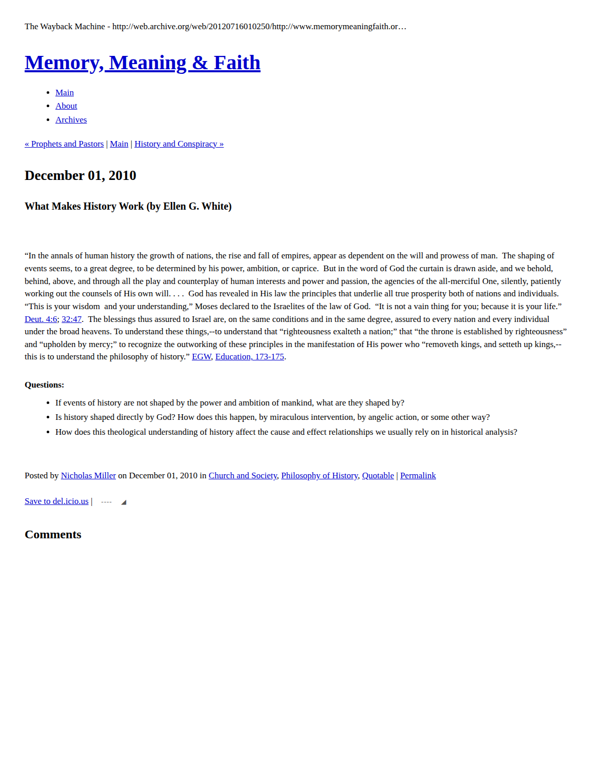The Wayback Machine - http://web.archive.org/web/20120716010250/http://www.memorymeaningfaith.or…
Memory, Meaning & Faith
Main
About
Archives
« Prophets and Pastors | Main | History and Conspiracy »
December 01, 2010
What Makes History Work (by Ellen G. White)
“In the annals of human history the growth of nations, the rise and fall of empires, appear as dependent on the will and prowess of man. The shaping of events seems, to a great degree, to be determined by his power, ambition, or caprice. But in the word of God the curtain is drawn aside, and we behold, behind, above, and through all the play and counterplay of human interests and power and passion, the agencies of the all-merciful One, silently, patiently working out the counsels of His own will. . . . God has revealed in His law the principles that underlie all true prosperity both of nations and individuals. “This is your wisdom and your understanding,” Moses declared to the Israelites of the law of God. “It is not a vain thing for you; because it is your life.” Deut. 4:6; 32:47. The blessings thus assured to Israel are, on the same conditions and in the same degree, assured to every nation and every individual under the broad heavens. To understand these things,--to understand that “righteousness exalteth a nation;” that “the throne is established by righteousness” and “upholden by mercy;” to recognize the outworking of these principles in the manifestation of His power who “removeth kings, and setteth up kings,--this is to understand the philosophy of history.” EGW, Education, 173-175.
Questions:
If events of history are not shaped by the power and ambition of mankind, what are they shaped by?
Is history shaped directly by God? How does this happen, by miraculous intervention, by angelic action, or some other way?
How does this theological understanding of history affect the cause and effect relationships we usually rely on in historical analysis?
Posted by Nicholas Miller on December 01, 2010 in Church and Society, Philosophy of History, Quotable | Permalink
Save to del.icio.us | ---- ◢
Comments